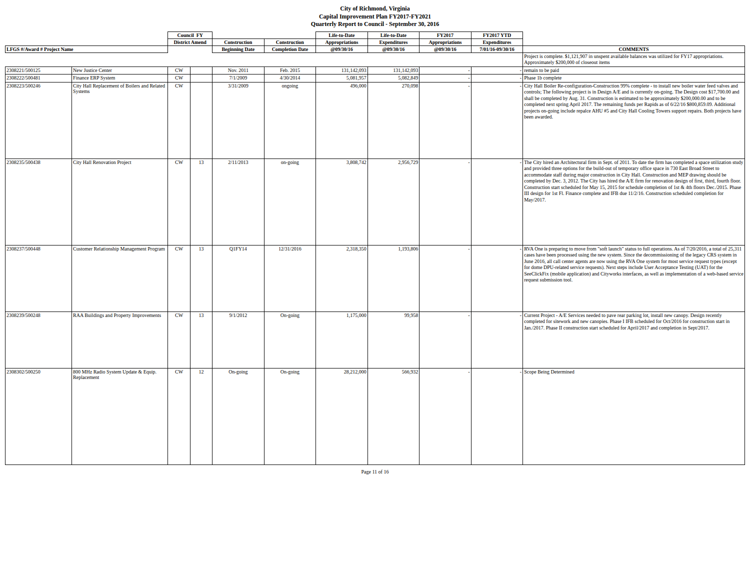City of Richmond, Virginia
Capital Improvement Plan FY2017-FY2021
Quarterly Report to Council - September 30, 2016
| | | Council FY | | | Life-to-Date | Life-to-Date | FY2017 | FY2017 YTD | |
| --- | --- | --- | --- | --- | --- | --- | --- | --- | --- |
| | | District Amend | Construction | Construction | Appropriations | Expenditures | Appropriations | Expenditures | |
| LFGS #/Award # Project Name | | | Beginning Date | Completion Date | @09/30/16 | @09/30/16 | @09/30/16 | 7/01/16-09/30/16 | COMMENTS |
| | | | | | | | | | | Project is complete. $1,121,907 in unspent available balances was utilized for FY17 appropriations. Approximately $200,000 of closeout items |
| 2308221/500125 | New Justice Center | CW | | Nov. 2011 | Feb. 2015 | 131,142,093 | 131,142,093 | - | - | remain to be paid |
| 2308222/500481 | Finance ERP System | CW | | 7/1/2009 | 4/30/2014 | 5,081,957 | 5,082,849 | - | - | Phase 1b complete |
| 2308223/500246 | City Hall Replacement of Boilers and Related Systems | CW | | 3/31/2009 | ongoing | 496,000 | 270,098 | - | - | City Hall Boiler Re-configuration-Construction 99% complete - to install new boiler water feed valves and controls; The following project is in Design A/E and is currently on-going. The Design cost $17,700.00 and shall be completed by Aug. 31. Construction is estimated to be approximately $200,000.00 and to be completed next spring April 2017. The remaining funds per Rapids as of 6/22/16 $800,859.09. Additional projects on-going include repalce AHU #5 and City Hall Cooling Towers support repairs. Both projects have been awarded. |
| 2308235/500438 | City Hall Renovation Project | CW | 13 | 2/11/2013 | on-going | 3,808,742 | 2,956,729 | - | - | The City hired an Architectural firm in Sept. of 2011. To date the firm has completed a space utilization study and provided three options for the build-out of temporary office space in 730 East Broad Street to accommodate staff during major construction in City Hall. Construction and MEP drawing should be completed by Dec. 3, 2012. The City has hired the A/E firm for renovation design of first, third, fourth floor. Construction start scheduled for May 15, 2015 for schedule completion of 1st & 4th floors Dec./2015. Phase III design for 1st Fl. Finance complete and IFB due 11/2/16. Construction scheduled completion for May/2017. |
| 2308237/500448 | Customer Relationship Management Program | CW | 13 | Q1FY14 | 12/31/2016 | 2,318,350 | 1,193,806 | - | - | RVA One is preparing to move from "soft launch" status to full operations. As of 7/20/2016, a total of 25,311 cases have been processed using the new system. Since the decommissioning of the legacy CRS system in June 2016, all call center agents are now using the RVA One system for most service request types (except for dome DPU-related service requests). Next steps include User Acceptance Testing (UAT) for the SeeClickFix (mobile application) and Cityworks interfaces, as well as implementation of a web-based service request submission tool. |
| 2308239/500248 | RAA Buildings and Property Improvements | CW | 13 | 9/1/2012 | On-going | 1,175,000 | 99,958 | - | - | Current Project - A/E Services needed to pave rear parking lot, install new canopy. Design recently completed for sitework and new canopies. Phase I IFB scheduled for Oct/2016 for construction start in Jan./2017. Phase II construction start scheduled for April/2017 and completion in Sept/2017. |
| 2308302/500250 | 800 MHz Radio System Update & Equip. Replacement | CW | 12 | On-going | On-going | 28,212,000 | 566,932 | - | - | Scope Being Determined |
Page 11 of 16